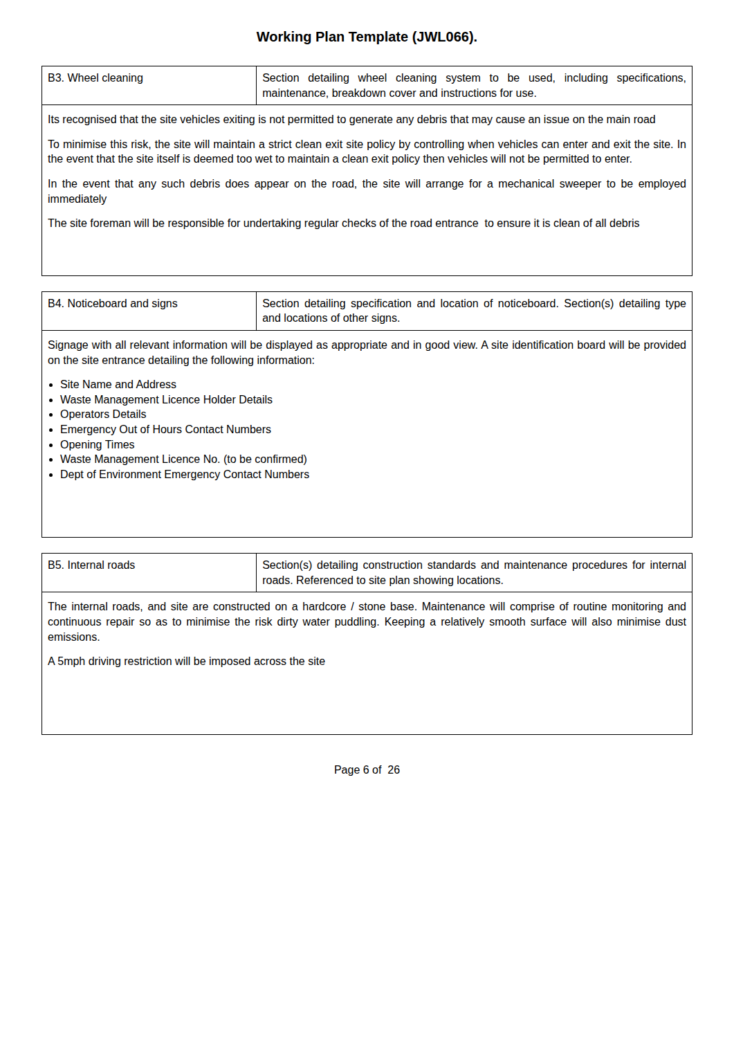Working Plan Template (JWL066).
| B3. Wheel cleaning | Section detailing wheel cleaning system to be used, including specifications, maintenance, breakdown cover and instructions for use. |
| Its recognised that the site vehicles exiting is not permitted to generate any debris that may cause an issue on the main road To minimise this risk, the site will maintain a strict clean exit site policy by controlling when vehicles can enter and exit the site. In the event that the site itself is deemed too wet to maintain a clean exit policy then vehicles will not be permitted to enter. In the event that any such debris does appear on the road, the site will arrange for a mechanical sweeper to be employed immediately The site foreman will be responsible for undertaking regular checks of the road entrance to ensure it is clean of all debris |
| B4. Noticeboard and signs | Section detailing specification and location of noticeboard. Section(s) detailing type and locations of other signs. |
| Signage with all relevant information will be displayed as appropriate and in good view. A site identification board will be provided on the site entrance detailing the following information: Site Name and Address Waste Management Licence Holder Details Operators Details Emergency Out of Hours Contact Numbers Opening Times Waste Management Licence No. (to be confirmed) Dept of Environment Emergency Contact Numbers |
| B5. Internal roads | Section(s) detailing construction standards and maintenance procedures for internal roads. Referenced to site plan showing locations. |
| The internal roads, and site are constructed on a hardcore / stone base. Maintenance will comprise of routine monitoring and continuous repair so as to minimise the risk dirty water puddling. Keeping a relatively smooth surface will also minimise dust emissions. A 5mph driving restriction will be imposed across the site |
Page 6 of 26